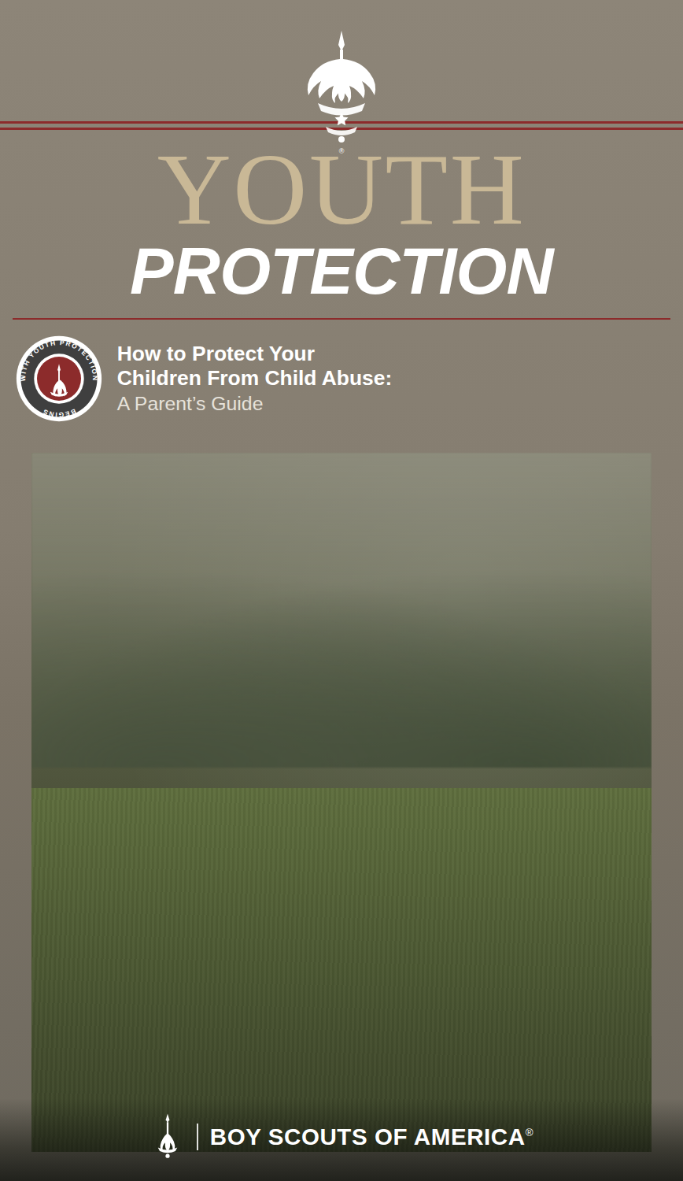®
Youth
Protection
WITH YOUTH PROTECTION BEGINS
How to Protect Your
Children From Child Abuse:
A Parent’s Guide
Cover photograph: tug-of-war
Boy Scouts of America®